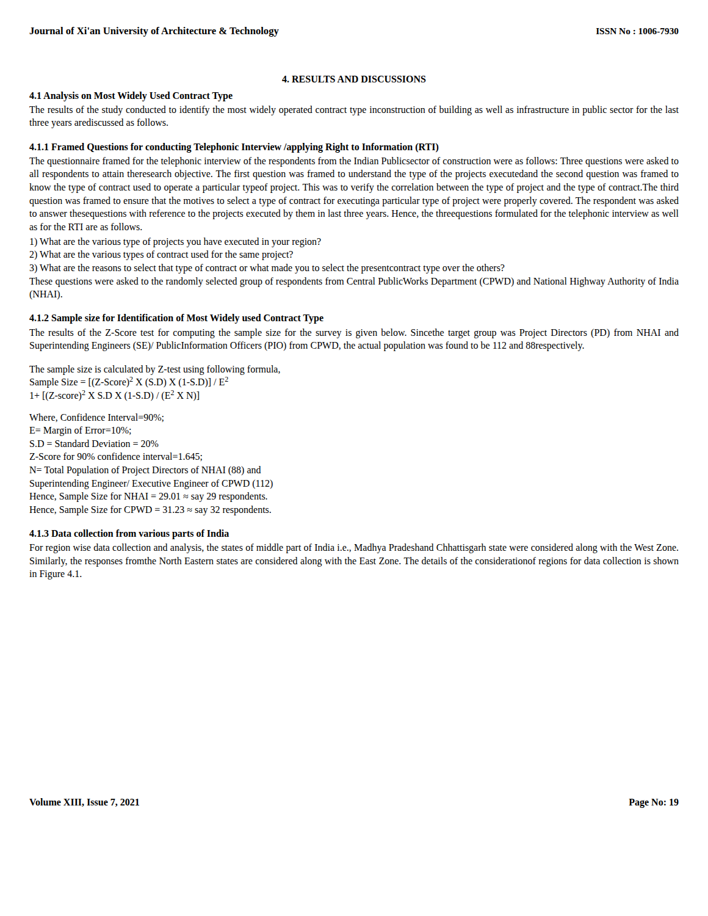Journal of Xi'an University of Architecture & Technology ISSN No : 1006-7930
4. RESULTS AND DISCUSSIONS
4.1 Analysis on Most Widely Used Contract Type
The results of the study conducted to identify the most widely operated contract type inconstruction of building as well as infrastructure in public sector for the last three years arediscussed as follows.
4.1.1 Framed Questions for conducting Telephonic Interview /applying Right to Information (RTI)
The questionnaire framed for the telephonic interview of the respondents from the Indian Publicsector of construction were as follows: Three questions were asked to all respondents to attain theresearch objective. The first question was framed to understand the type of the projects executedand the second question was framed to know the type of contract used to operate a particular typeof project. This was to verify the correlation between the type of project and the type of contract.The third question was framed to ensure that the motives to select a type of contract for executinga particular type of project were properly covered. The respondent was asked to answer thesequestions with reference to the projects executed by them in last three years. Hence, the threequestions formulated for the telephonic interview as well as for the RTI are as follows.
1) What are the various type of projects you have executed in your region?
2) What are the various types of contract used for the same project?
3) What are the reasons to select that type of contract or what made you to select the presentcontract type over the others?
These questions were asked to the randomly selected group of respondents from Central PublicWorks Department (CPWD) and National Highway Authority of India (NHAI).
4.1.2 Sample size for Identification of Most Widely used Contract Type
The results of the Z-Score test for computing the sample size for the survey is given below. Sincethe target group was Project Directors (PD) from NHAI and Superintending Engineers (SE)/ PublicInformation Officers (PIO) from CPWD, the actual population was found to be 112 and 88respectively.
The sample size is calculated by Z-test using following formula,
Sample Size = [(Z-Score)2 X (S.D) X (1-S.D)] / E2
1+ [(Z-score)2 X S.D X (1-S.D) / (E2 X N)]
Where, Confidence Interval=90%;
E= Margin of Error=10%;
S.D = Standard Deviation = 20%
Z-Score for 90% confidence interval=1.645;
N= Total Population of Project Directors of NHAI (88) and
Superintending Engineer/ Executive Engineer of CPWD (112)
Hence, Sample Size for NHAI = 29.01 ≈ say 29 respondents.
Hence, Sample Size for CPWD = 31.23 ≈ say 32 respondents.
4.1.3 Data collection from various parts of India
For region wise data collection and analysis, the states of middle part of India i.e., Madhya Pradeshand Chhattisgarh state were considered along with the West Zone. Similarly, the responses fromthe North Eastern states are considered along with the East Zone. The details of the considerationof regions for data collection is shown in Figure 4.1.
Volume XIII, Issue 7, 2021 Page No: 19